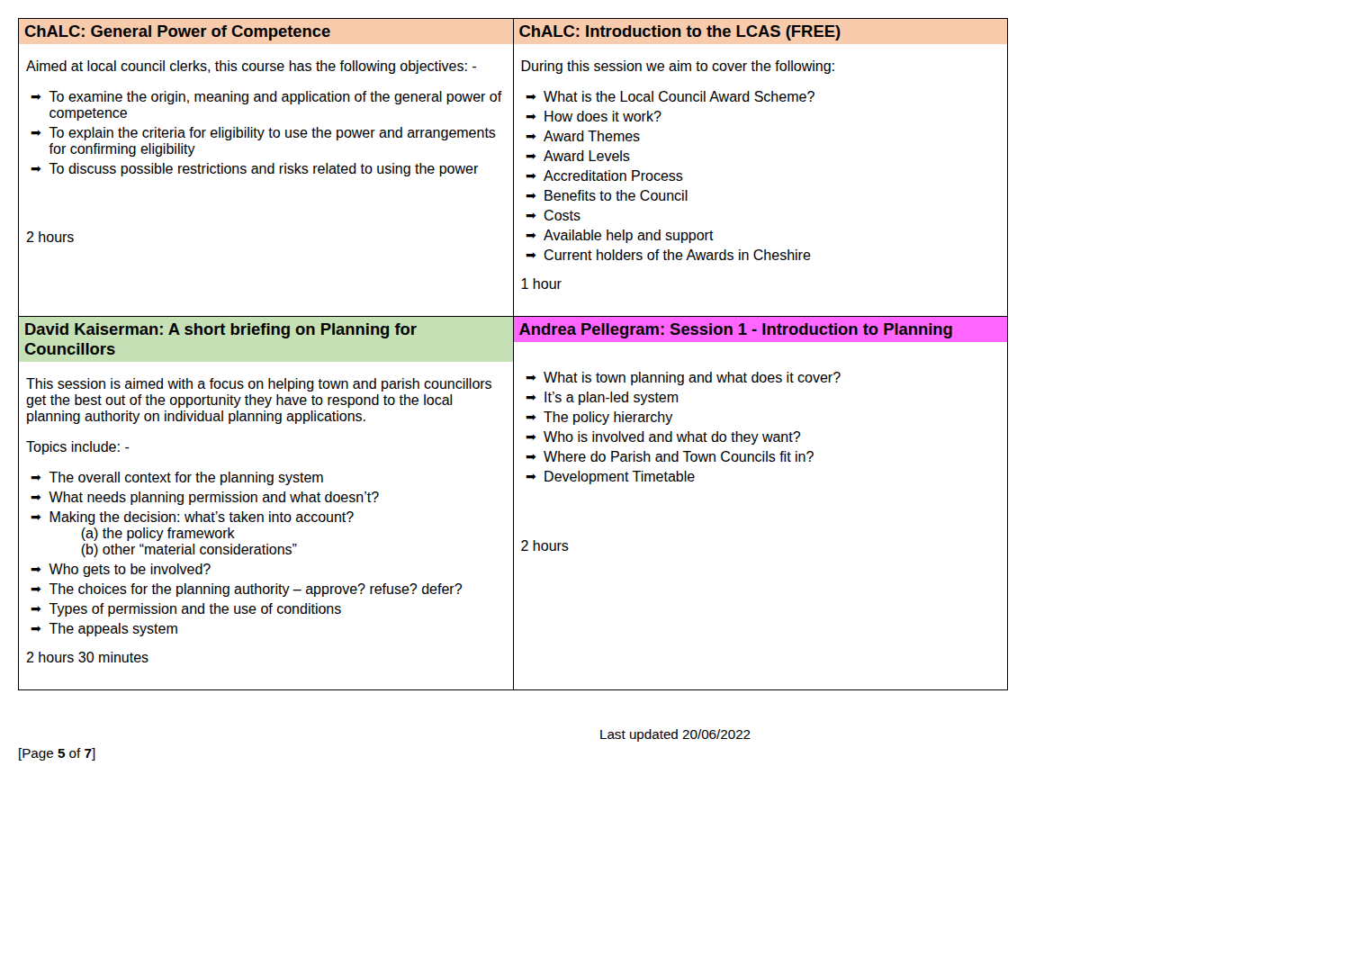| ChALC: General Power of Competence Aimed at local council clerks, this course has the following objectives: - To examine the origin, meaning and application of the general power of competence To explain the criteria for eligibility to use the power and arrangements for confirming eligibility To discuss possible restrictions and risks related to using the power 2 hours | ChALC: Introduction to the LCAS (FREE) During this session we aim to cover the following: What is the Local Council Award Scheme? How does it work? Award Themes Award Levels Accreditation Process Benefits to the Council Costs Available help and support Current holders of the Awards in Cheshire 1 hour |
| David Kaiserman: A short briefing on Planning for Councillors This session is aimed with a focus on helping town and parish councillors get the best out of the opportunity they have to respond to the local planning authority on individual planning applications. Topics include: - The overall context for the planning system What needs planning permission and what doesn’t? Making the decision: what’s taken into account? (a) the policy framework (b) other “material considerations” Who gets to be involved? The choices for the planning authority – approve? refuse? defer? Types of permission and the use of conditions The appeals system 2 hours 30 minutes | Andrea Pellegram: Session 1 - Introduction to Planning What is town planning and what does it cover? It’s a plan-led system The policy hierarchy Who is involved and what do they want? Where do Parish and Town Councils fit in? Development Timetable 2 hours |
Last updated 20/06/2022
[Page 5 of 7]